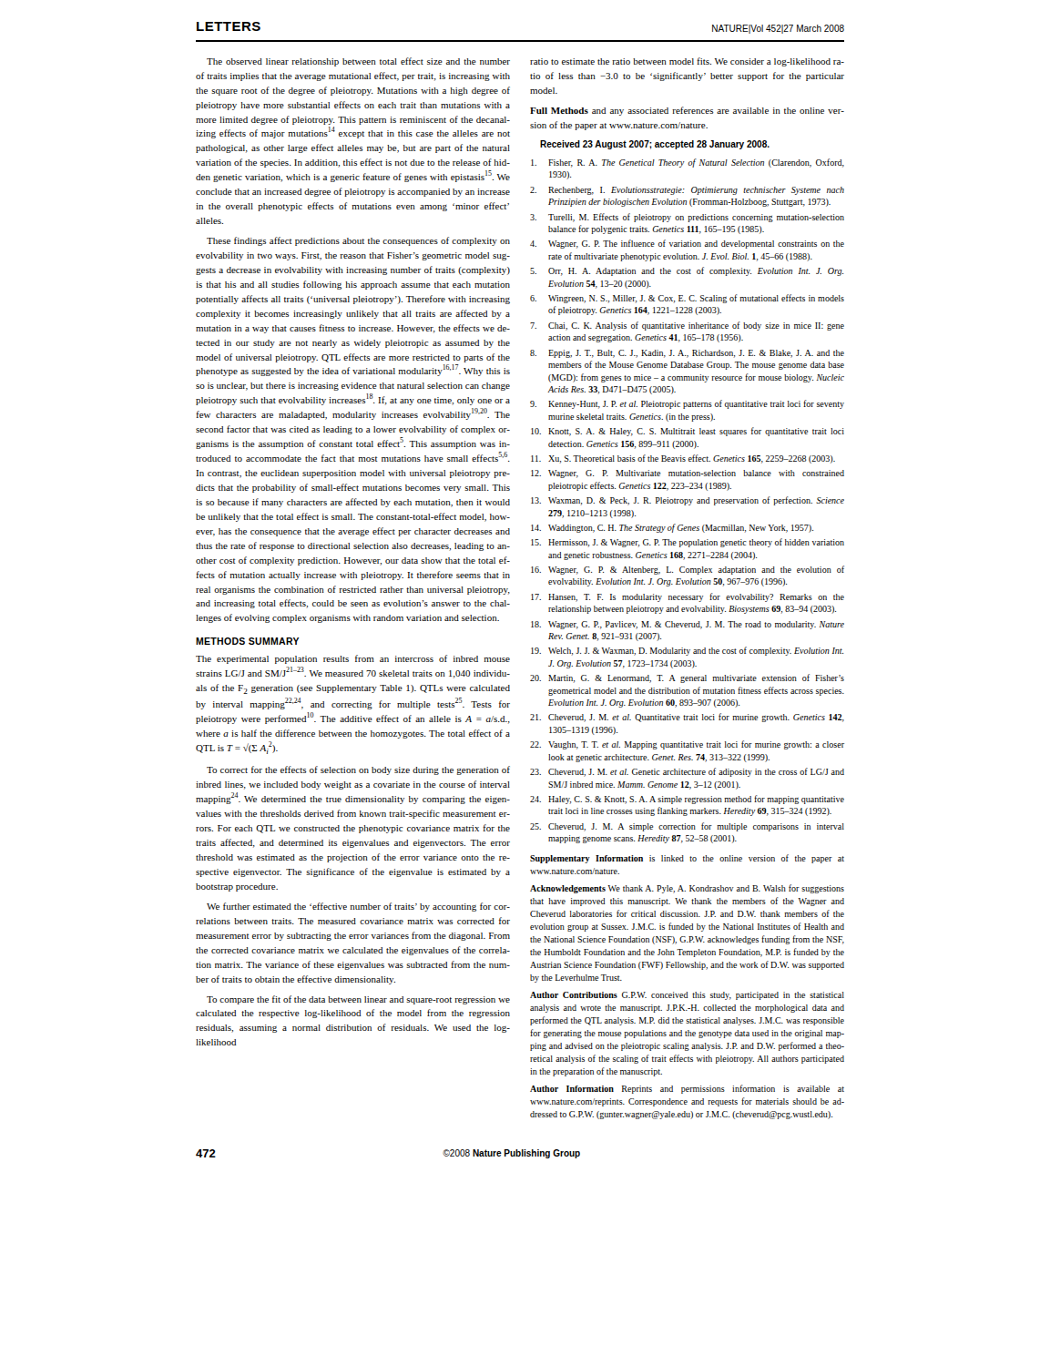LETTERS
NATURE|Vol 452|27 March 2008
The observed linear relationship between total effect size and the number of traits implies that the average mutational effect, per trait, is increasing with the square root of the degree of pleiotropy. Mutations with a high degree of pleiotropy have more substantial effects on each trait than mutations with a more limited degree of pleiotropy. This pattern is reminiscent of the decanalizing effects of major mutations14 except that in this case the alleles are not pathological, as other large effect alleles may be, but are part of the natural variation of the species. In addition, this effect is not due to the release of hidden genetic variation, which is a generic feature of genes with epistasis15. We conclude that an increased degree of pleiotropy is accompanied by an increase in the overall phenotypic effects of mutations even among ‘minor effect’ alleles.
These findings affect predictions about the consequences of complexity on evolvability in two ways. First, the reason that Fisher’s geometric model suggests a decrease in evolvability with increasing number of traits (complexity) is that his and all studies following his approach assume that each mutation potentially affects all traits (‘universal pleiotropy’). Therefore with increasing complexity it becomes increasingly unlikely that all traits are affected by a mutation in a way that causes fitness to increase. However, the effects we detected in our study are not nearly as widely pleiotropic as assumed by the model of universal pleiotropy. QTL effects are more restricted to parts of the phenotype as suggested by the idea of variational modularity16,17. Why this is so is unclear, but there is increasing evidence that natural selection can change pleiotropy such that evolvability increases18. If, at any one time, only one or a few characters are maladapted, modularity increases evolvability19,20. The second factor that was cited as leading to a lower evolvability of complex organisms is the assumption of constant total effect5. This assumption was introduced to accommodate the fact that most mutations have small effects5,6. In contrast, the euclidean superposition model with universal pleiotropy predicts that the probability of small-effect mutations becomes very small. This is so because if many characters are affected by each mutation, then it would be unlikely that the total effect is small. The constant-total-effect model, however, has the consequence that the average effect per character decreases and thus the rate of response to directional selection also decreases, leading to another cost of complexity prediction. However, our data show that the total effects of mutation actually increase with pleiotropy. It therefore seems that in real organisms the combination of restricted rather than universal pleiotropy, and increasing total effects, could be seen as evolution’s answer to the challenges of evolving complex organisms with random variation and selection.
Methods Summary
The experimental population results from an intercross of inbred mouse strains LG/J and SM/J21–23. We measured 70 skeletal traits on 1,040 individuals of the F2 generation (see Supplementary Table 1). QTLs were calculated by interval mapping22,24, and correcting for multiple tests25. Tests for pleiotropy were performed10. The additive effect of an allele is A = a/s.d., where a is half the difference between the homozygotes. The total effect of a QTL is T = √(Σ Ai2).
To correct for the effects of selection on body size during the generation of inbred lines, we included body weight as a covariate in the course of interval mapping24. We determined the true dimensionality by comparing the eigenvalues with the thresholds derived from known trait-specific measurement errors. For each QTL we constructed the phenotypic covariance matrix for the traits affected, and determined its eigenvalues and eigenvectors. The error threshold was estimated as the projection of the error variance onto the respective eigenvector. The significance of the eigenvalue is estimated by a bootstrap procedure.
We further estimated the ‘effective number of traits’ by accounting for correlations between traits. The measured covariance matrix was corrected for measurement error by subtracting the error variances from the diagonal. From the corrected covariance matrix we calculated the eigenvalues of the correlation matrix. The variance of these eigenvalues was subtracted from the number of traits to obtain the effective dimensionality.
To compare the fit of the data between linear and square-root regression we calculated the respective log-likelihood of the model from the regression residuals, assuming a normal distribution of residuals. We used the log-likelihood
ratio to estimate the ratio between model fits. We consider a log-likelihood ratio of less than −3.0 to be ‘significantly’ better support for the particular model.
Full Methods and any associated references are available in the online version of the paper at www.nature.com/nature.
Received 23 August 2007; accepted 28 January 2008.
Fisher, R. A. The Genetical Theory of Natural Selection (Clarendon, Oxford, 1930).
Rechenberg, I. Evolutionsstrategie: Optimierung technischer Systeme nach Prinzipien der biologischen Evolution (Fromman-Holzboog, Stuttgart, 1973).
Turelli, M. Effects of pleiotropy on predictions concerning mutation-selection balance for polygenic traits. Genetics 111, 165–195 (1985).
Wagner, G. P. The influence of variation and developmental constraints on the rate of multivariate phenotypic evolution. J. Evol. Biol. 1, 45–66 (1988).
Orr, H. A. Adaptation and the cost of complexity. Evolution Int. J. Org. Evolution 54, 13–20 (2000).
Wingreen, N. S., Miller, J. & Cox, E. C. Scaling of mutational effects in models of pleiotropy. Genetics 164, 1221–1228 (2003).
Chai, C. K. Analysis of quantitative inheritance of body size in mice II: gene action and segregation. Genetics 41, 165–178 (1956).
Eppig, J. T., Bult, C. J., Kadin, J. A., Richardson, J. E. & Blake, J. A. and the members of the Mouse Genome Database Group. The mouse genome data base (MGD): from genes to mice – a community resource for mouse biology. Nucleic Acids Res. 33, D471–D475 (2005).
Kenney-Hunt, J. P. et al. Pleiotropic patterns of quantitative trait loci for seventy murine skeletal traits. Genetics. (in the press).
Knott, S. A. & Haley, C. S. Multitrait least squares for quantitative trait loci detection. Genetics 156, 899–911 (2000).
Xu, S. Theoretical basis of the Beavis effect. Genetics 165, 2259–2268 (2003).
Wagner, G. P. Multivariate mutation-selection balance with constrained pleiotropic effects. Genetics 122, 223–234 (1989).
Waxman, D. & Peck, J. R. Pleiotropy and preservation of perfection. Science 279, 1210–1213 (1998).
Waddington, C. H. The Strategy of Genes (Macmillan, New York, 1957).
Hermisson, J. & Wagner, G. P. The population genetic theory of hidden variation and genetic robustness. Genetics 168, 2271–2284 (2004).
Wagner, G. P. & Altenberg, L. Complex adaptation and the evolution of evolvability. Evolution Int. J. Org. Evolution 50, 967–976 (1996).
Hansen, T. F. Is modularity necessary for evolvability? Remarks on the relationship between pleiotropy and evolvability. Biosystems 69, 83–94 (2003).
Wagner, G. P., Pavlicev, M. & Cheverud, J. M. The road to modularity. Nature Rev. Genet. 8, 921–931 (2007).
Welch, J. J. & Waxman, D. Modularity and the cost of complexity. Evolution Int. J. Org. Evolution 57, 1723–1734 (2003).
Martin, G. & Lenormand, T. A general multivariate extension of Fisher’s geometrical model and the distribution of mutation fitness effects across species. Evolution Int. J. Org. Evolution 60, 893–907 (2006).
Cheverud, J. M. et al. Quantitative trait loci for murine growth. Genetics 142, 1305–1319 (1996).
Vaughn, T. T. et al. Mapping quantitative trait loci for murine growth: a closer look at genetic architecture. Genet. Res. 74, 313–322 (1999).
Cheverud, J. M. et al. Genetic architecture of adiposity in the cross of LG/J and SM/J inbred mice. Mamm. Genome 12, 3–12 (2001).
Haley, C. S. & Knott, S. A. A simple regression method for mapping quantitative trait loci in line crosses using flanking markers. Heredity 69, 315–324 (1992).
Cheverud, J. M. A simple correction for multiple comparisons in interval mapping genome scans. Heredity 87, 52–58 (2001).
Supplementary Information is linked to the online version of the paper at www.nature.com/nature.
Acknowledgements We thank A. Pyle, A. Kondrashov and B. Walsh for suggestions that have improved this manuscript. We thank the members of the Wagner and Cheverud laboratories for critical discussion. J.P. and D.W. thank members of the evolution group at Sussex. J.M.C. is funded by the National Institutes of Health and the National Science Foundation (NSF), G.P.W. acknowledges funding from the NSF, the Humboldt Foundation and the John Templeton Foundation, M.P. is funded by the Austrian Science Foundation (FWF) Fellowship, and the work of D.W. was supported by the Leverhulme Trust.
Author Contributions G.P.W. conceived this study, participated in the statistical analysis and wrote the manuscript. J.P.K.-H. collected the morphological data and performed the QTL analysis. M.P. did the statistical analyses. J.M.C. was responsible for generating the mouse populations and the genotype data used in the original mapping and advised on the pleiotropic scaling analysis. J.P. and D.W. performed a theoretical analysis of the scaling of trait effects with pleiotropy. All authors participated in the preparation of the manuscript.
Author Information Reprints and permissions information is available at www.nature.com/reprints. Correspondence and requests for materials should be addressed to G.P.W. (gunter.wagner@yale.edu) or J.M.C. (cheverud@pcg.wustl.edu).
472
©2008 Nature Publishing Group